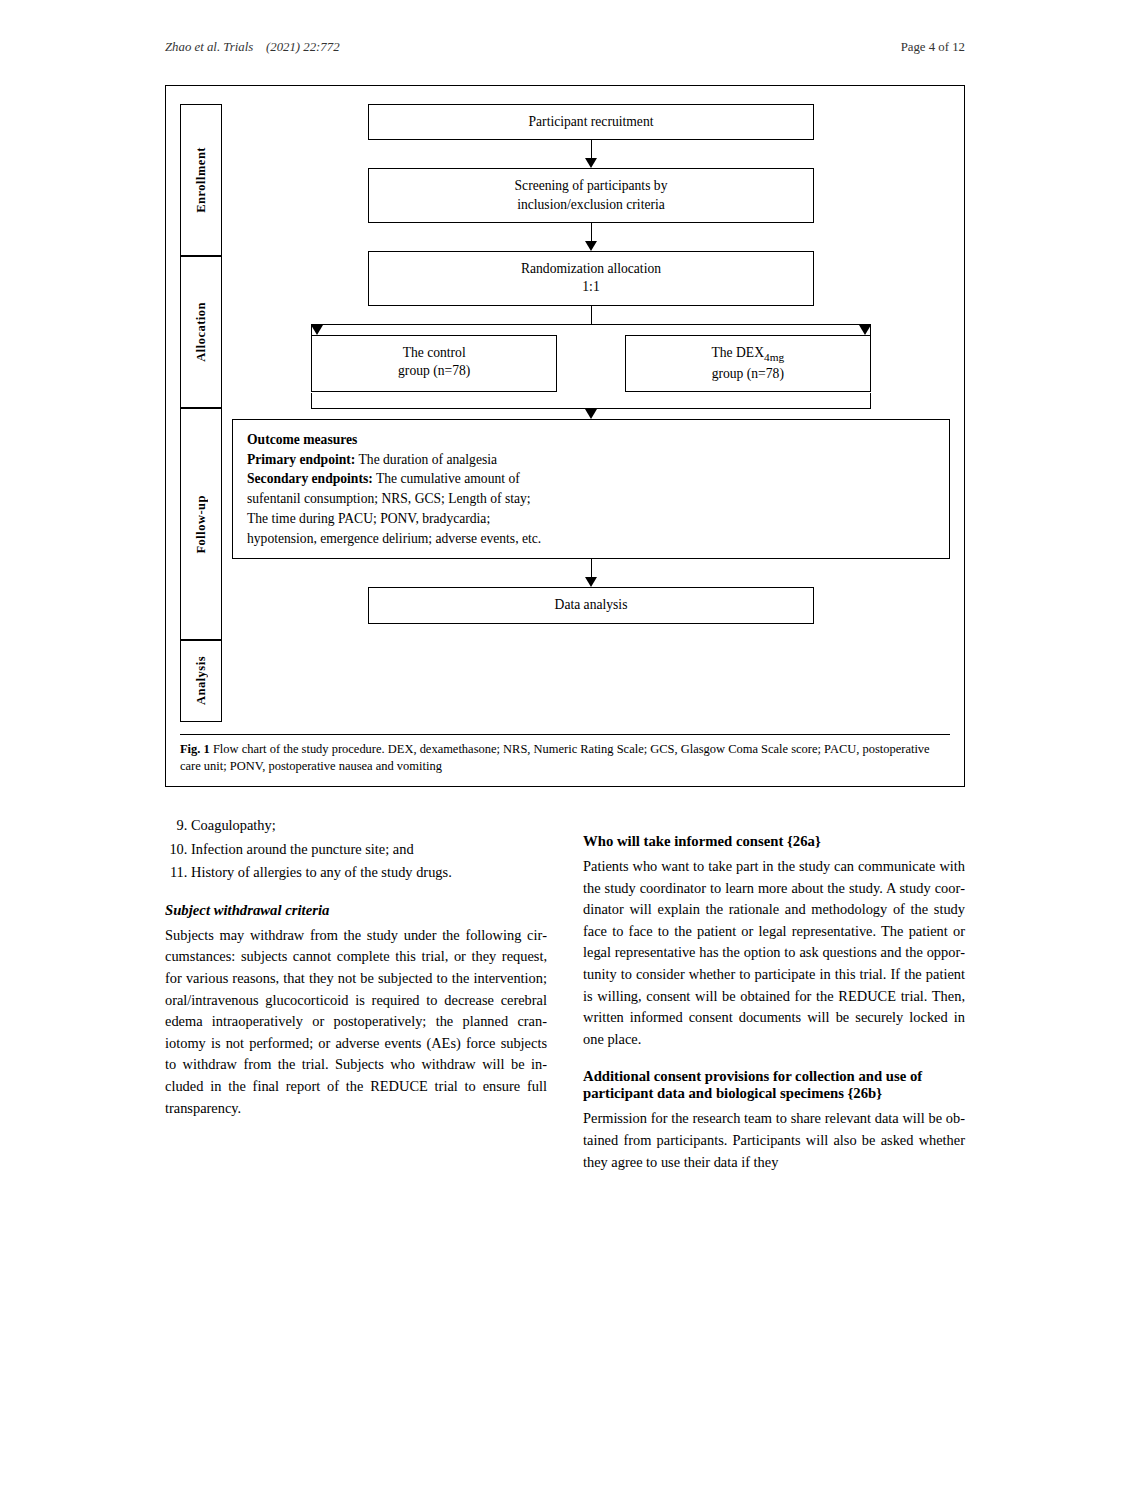Zhao et al. Trials (2021) 22:772
Page 4 of 12
Enrollment
Allocation
Follow-up
Analysis
Participant recruitment
Screening of participants by
inclusion/exclusion criteria
Randomization allocation
1:1
The control
group (n=78)
The DEX4mg
group (n=78)
Outcome measures
Primary endpoint: The duration of analgesia
Secondary endpoints: The cumulative amount of
sufentanil consumption; NRS, GCS; Length of stay;
The time during PACU; PONV, bradycardia;
hypotension, emergence delirium; adverse events, etc.
Data analysis
Fig. 1 Flow chart of the study procedure. DEX, dexamethasone; NRS, Numeric Rating Scale; GCS, Glasgow Coma Scale score; PACU, postoperative care unit; PONV, postoperative nausea and vomiting
Coagulopathy;
Infection around the puncture site; and
History of allergies to any of the study drugs.
Subject withdrawal criteria
Subjects may withdraw from the study under the following circumstances: subjects cannot complete this trial, or they request, for various reasons, that they not be subjected to the intervention; oral/intravenous glucocorticoid is required to decrease cerebral edema intraoperatively or postoperatively; the planned craniotomy is not performed; or adverse events (AEs) force subjects to withdraw from the trial. Subjects who withdraw will be included in the final report of the REDUCE trial to ensure full transparency.
Who will take informed consent {26a}
Patients who want to take part in the study can communicate with the study coordinator to learn more about the study. A study coordinator will explain the rationale and methodology of the study face to face to the patient or legal representative. The patient or legal representative has the option to ask questions and the opportunity to consider whether to participate in this trial. If the patient is willing, consent will be obtained for the REDUCE trial. Then, written informed consent documents will be securely locked in one place.
Additional consent provisions for collection and use of participant data and biological specimens {26b}
Permission for the research team to share relevant data will be obtained from participants. Participants will also be asked whether they agree to use their data if they